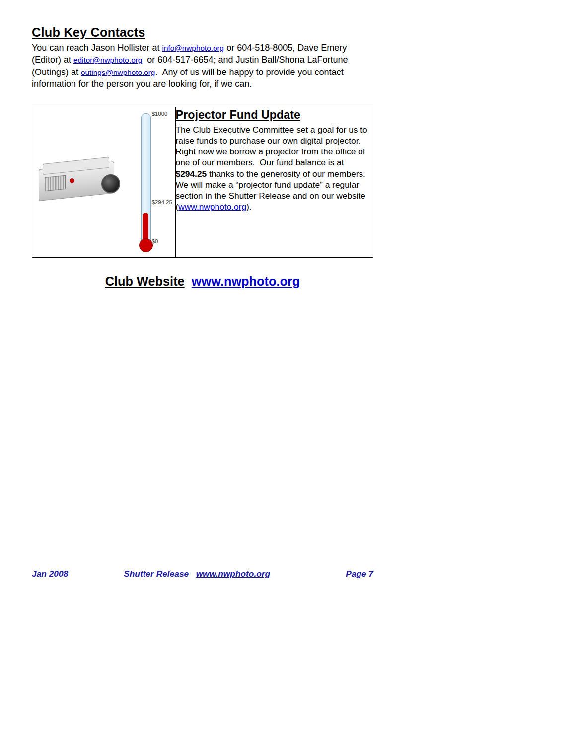Club Key Contacts
You can reach Jason Hollister at info@nwphoto.org or 604-518-8005, Dave Emery (Editor) at editor@nwphoto.org or 604-517-6654; and Justin Ball/Shona LaFortune (Outings) at outings@nwphoto.org. Any of us will be happy to provide you contact information for the person you are looking for, if we can.
| $1000 $294.25 $0 | Projector Fund Update The Club Executive Committee set a goal for us to raise funds to purchase our own digital projector. Right now we borrow a projector from the office of one of our members. Our fund balance is at $294.25 thanks to the generosity of our members. We will make a “projector fund update” a regular section in the Shutter Release and on our website ( www.nwphoto.org ). |
Club Website www.nwphoto.org
Jan 2008 Shutter Release www.nwphoto.org Page 7